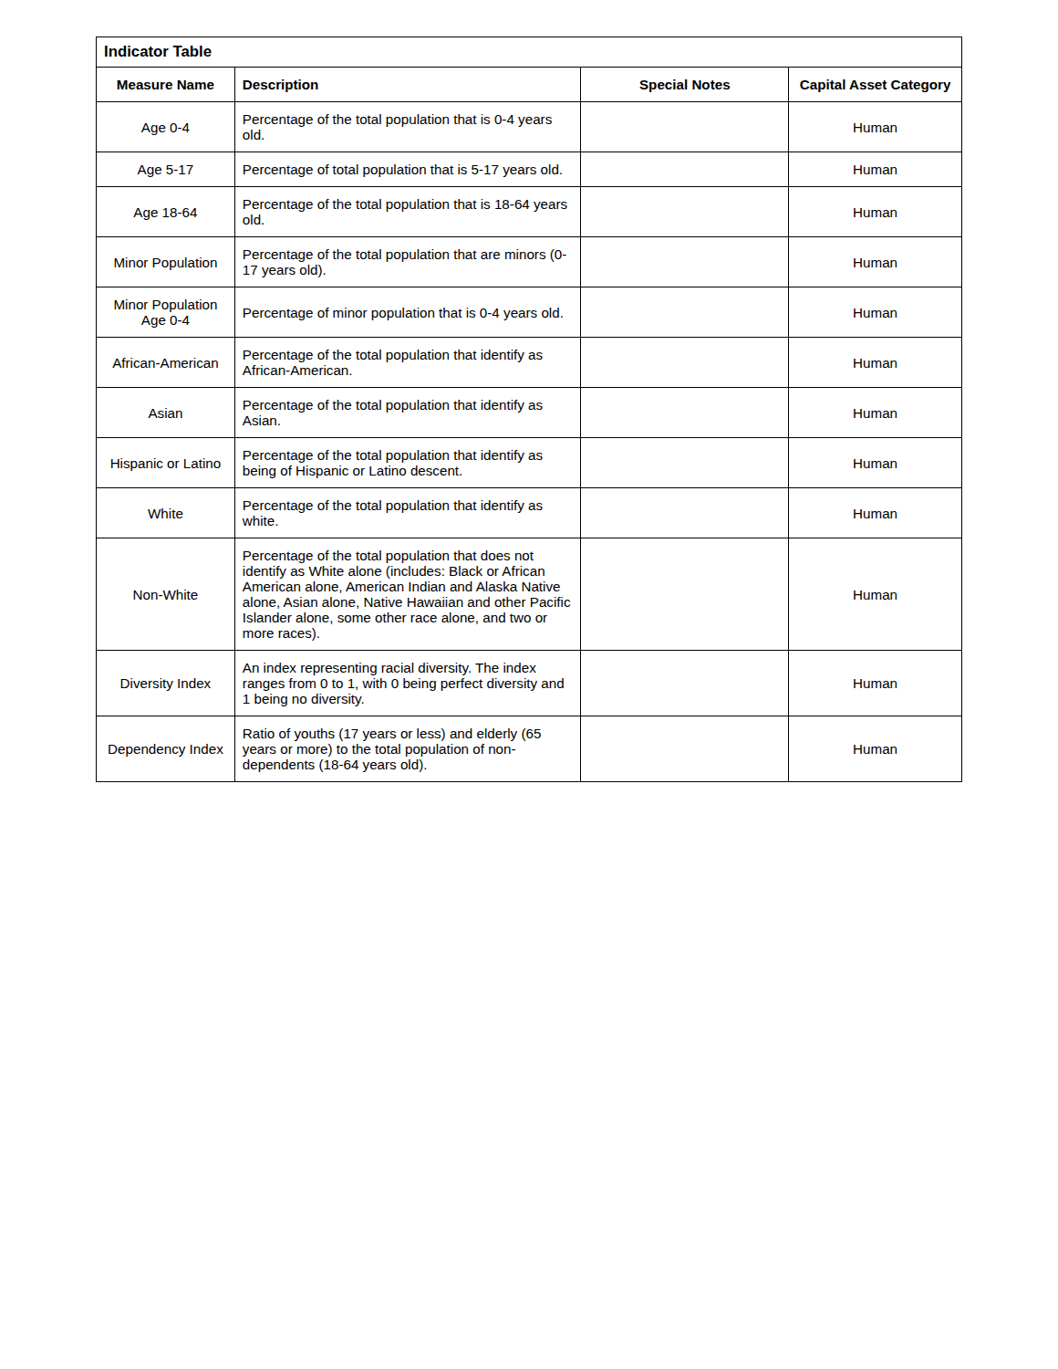Indicator Table
| Measure Name | Description | Special Notes | Capital Asset Category |
| --- | --- | --- | --- |
| Age 0-4 | Percentage of the total population that is 0-4 years old. | | Human |
| Age 5-17 | Percentage of total population that is 5-17 years old. | | Human |
| Age 18-64 | Percentage of the total population that is 18-64 years old. | | Human |
| Minor Population | Percentage of the total population that are minors (0-17 years old). | | Human |
| Minor Population Age 0-4 | Percentage of minor population that is 0-4 years old. | | Human |
| African-American | Percentage of the total population that identify as African-American. | | Human |
| Asian | Percentage of the total population that identify as Asian. | | Human |
| Hispanic or Latino | Percentage of the total population that identify as being of Hispanic or Latino descent. | | Human |
| White | Percentage of the total population that identify as white. | | Human |
| Non-White | Percentage of the total population that does not identify as White alone (includes: Black or African American alone, American Indian and Alaska Native alone, Asian alone, Native Hawaiian and other Pacific Islander alone, some other race alone, and two or more races). | | Human |
| Diversity Index | An index representing racial diversity. The index ranges from 0 to 1, with 0 being perfect diversity and 1 being no diversity. | | Human |
| Dependency Index | Ratio of youths (17 years or less) and elderly (65 years or more) to the total population of non-dependents (18-64 years old). | | Human |